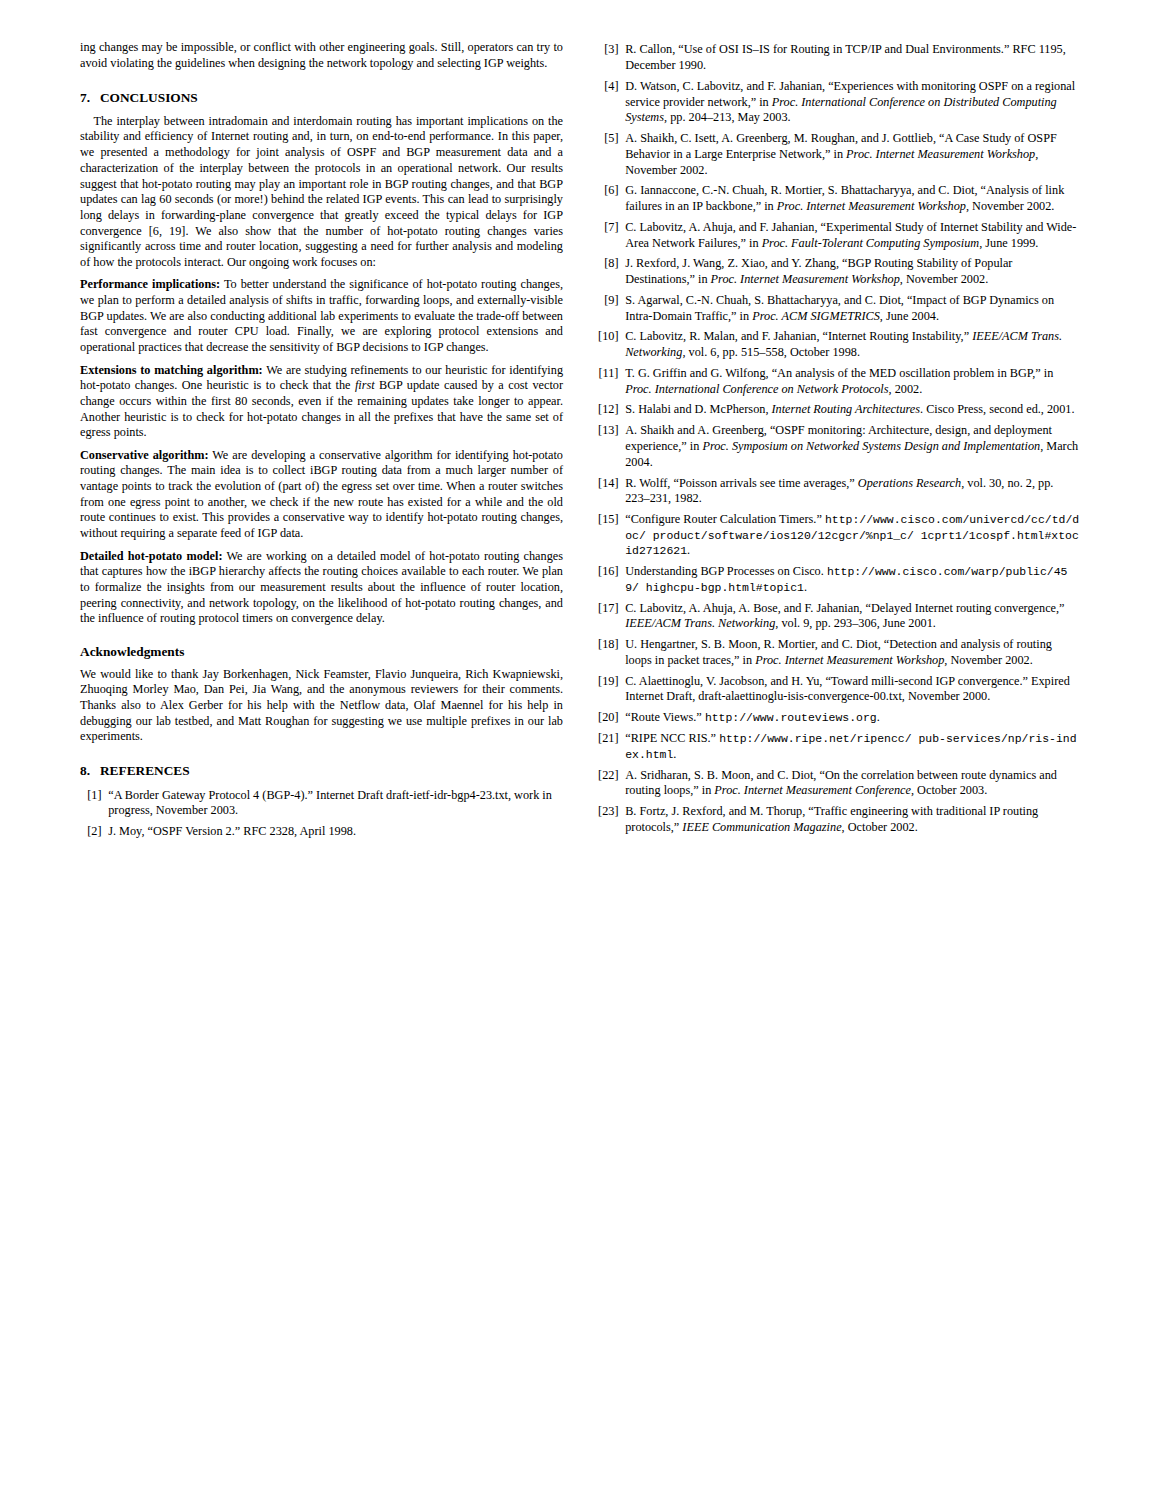ing changes may be impossible, or conflict with other engineering goals. Still, operators can try to avoid violating the guidelines when designing the network topology and selecting IGP weights.
7. CONCLUSIONS
The interplay between intradomain and interdomain routing has important implications on the stability and efficiency of Internet routing and, in turn, on end-to-end performance. In this paper, we presented a methodology for joint analysis of OSPF and BGP measurement data and a characterization of the interplay between the protocols in an operational network. Our results suggest that hot-potato routing may play an important role in BGP routing changes, and that BGP updates can lag 60 seconds (or more!) behind the related IGP events. This can lead to surprisingly long delays in forwarding-plane convergence that greatly exceed the typical delays for IGP convergence [6, 19]. We also show that the number of hot-potato routing changes varies significantly across time and router location, suggesting a need for further analysis and modeling of how the protocols interact. Our ongoing work focuses on:
Performance implications: To better understand the significance of hot-potato routing changes, we plan to perform a detailed analysis of shifts in traffic, forwarding loops, and externally-visible BGP updates. We are also conducting additional lab experiments to evaluate the trade-off between fast convergence and router CPU load. Finally, we are exploring protocol extensions and operational practices that decrease the sensitivity of BGP decisions to IGP changes.
Extensions to matching algorithm: We are studying refinements to our heuristic for identifying hot-potato changes. One heuristic is to check that the first BGP update caused by a cost vector change occurs within the first 80 seconds, even if the remaining updates take longer to appear. Another heuristic is to check for hot-potato changes in all the prefixes that have the same set of egress points.
Conservative algorithm: We are developing a conservative algorithm for identifying hot-potato routing changes. The main idea is to collect iBGP routing data from a much larger number of vantage points to track the evolution of (part of) the egress set over time. When a router switches from one egress point to another, we check if the new route has existed for a while and the old route continues to exist. This provides a conservative way to identify hot-potato routing changes, without requiring a separate feed of IGP data.
Detailed hot-potato model: We are working on a detailed model of hot-potato routing changes that captures how the iBGP hierarchy affects the routing choices available to each router. We plan to formalize the insights from our measurement results about the influence of router location, peering connectivity, and network topology, on the likelihood of hot-potato routing changes, and the influence of routing protocol timers on convergence delay.
Acknowledgments
We would like to thank Jay Borkenhagen, Nick Feamster, Flavio Junqueira, Rich Kwapniewski, Zhuoqing Morley Mao, Dan Pei, Jia Wang, and the anonymous reviewers for their comments. Thanks also to Alex Gerber for his help with the Netflow data, Olaf Maennel for his help in debugging our lab testbed, and Matt Roughan for suggesting we use multiple prefixes in our lab experiments.
8. REFERENCES
[1]“A Border Gateway Protocol 4 (BGP-4).” Internet Draft draft-ietf-idr-bgp4-23.txt, work in progress, November 2003.
[2] J. Moy, “OSPF Version 2.” RFC 2328, April 1998.
[3] R. Callon, “Use of OSI IS–IS for Routing in TCP/IP and Dual Environments.” RFC 1195, December 1990.
[4] D. Watson, C. Labovitz, and F. Jahanian, “Experiences with monitoring OSPF on a regional service provider network,” in Proc. International Conference on Distributed Computing Systems, pp. 204–213, May 2003.
[5] A. Shaikh, C. Isett, A. Greenberg, M. Roughan, and J. Gottlieb, “A Case Study of OSPF Behavior in a Large Enterprise Network,” in Proc. Internet Measurement Workshop, November 2002.
[6] G. Iannaccone, C.-N. Chuah, R. Mortier, S. Bhattacharyya, and C. Diot, “Analysis of link failures in an IP backbone,” in Proc. Internet Measurement Workshop, November 2002.
[7] C. Labovitz, A. Ahuja, and F. Jahanian, “Experimental Study of Internet Stability and Wide-Area Network Failures,” in Proc. Fault-Tolerant Computing Symposium, June 1999.
[8] J. Rexford, J. Wang, Z. Xiao, and Y. Zhang, “BGP Routing Stability of Popular Destinations,” in Proc. Internet Measurement Workshop, November 2002.
[9] S. Agarwal, C.-N. Chuah, S. Bhattacharyya, and C. Diot, “Impact of BGP Dynamics on Intra-Domain Traffic,” in Proc. ACM SIGMETRICS, June 2004.
[10] C. Labovitz, R. Malan, and F. Jahanian, “Internet Routing Instability,” IEEE/ACM Trans. Networking, vol. 6, pp. 515–558, October 1998.
[11] T. G. Griffin and G. Wilfong, “An analysis of the MED oscillation problem in BGP,” in Proc. International Conference on Network Protocols, 2002.
[12] S. Halabi and D. McPherson, Internet Routing Architectures. Cisco Press, second ed., 2001.
[13] A. Shaikh and A. Greenberg, “OSPF monitoring: Architecture, design, and deployment experience,” in Proc. Symposium on Networked Systems Design and Implementation, March 2004.
[14] R. Wolff, “Poisson arrivals see time averages,” Operations Research, vol. 30, no. 2, pp. 223–231, 1982.
[15]“Configure Router Calculation Timers.” http://www.cisco.com/univercd/cc/td/doc/ product/software/ios120/12cgcr/%np1_c/ 1cprt1/1cospf.html#xtocid2712621.
[16] Understanding BGP Processes on Cisco. http://www.cisco.com/warp/public/459/ highcpu-bgp.html#topic1.
[17] C. Labovitz, A. Ahuja, A. Bose, and F. Jahanian, “Delayed Internet routing convergence,” IEEE/ACM Trans. Networking, vol. 9, pp. 293–306, June 2001.
[18] U. Hengartner, S. B. Moon, R. Mortier, and C. Diot, “Detection and analysis of routing loops in packet traces,” in Proc. Internet Measurement Workshop, November 2002.
[19] C. Alaettinoglu, V. Jacobson, and H. Yu, “Toward milli-second IGP convergence.” Expired Internet Draft, draft-alaettinoglu-isis-convergence-00.txt, November 2000.
[20]“Route Views.” http://www.routeviews.org.
[21]“RIPE NCC RIS.” http://www.ripe.net/ripencc/ pub-services/np/ris-index.html.
[22] A. Sridharan, S. B. Moon, and C. Diot, “On the correlation between route dynamics and routing loops,” in Proc. Internet Measurement Conference, October 2003.
[23] B. Fortz, J. Rexford, and M. Thorup, “Traffic engineering with traditional IP routing protocols,” IEEE Communication Magazine, October 2002.